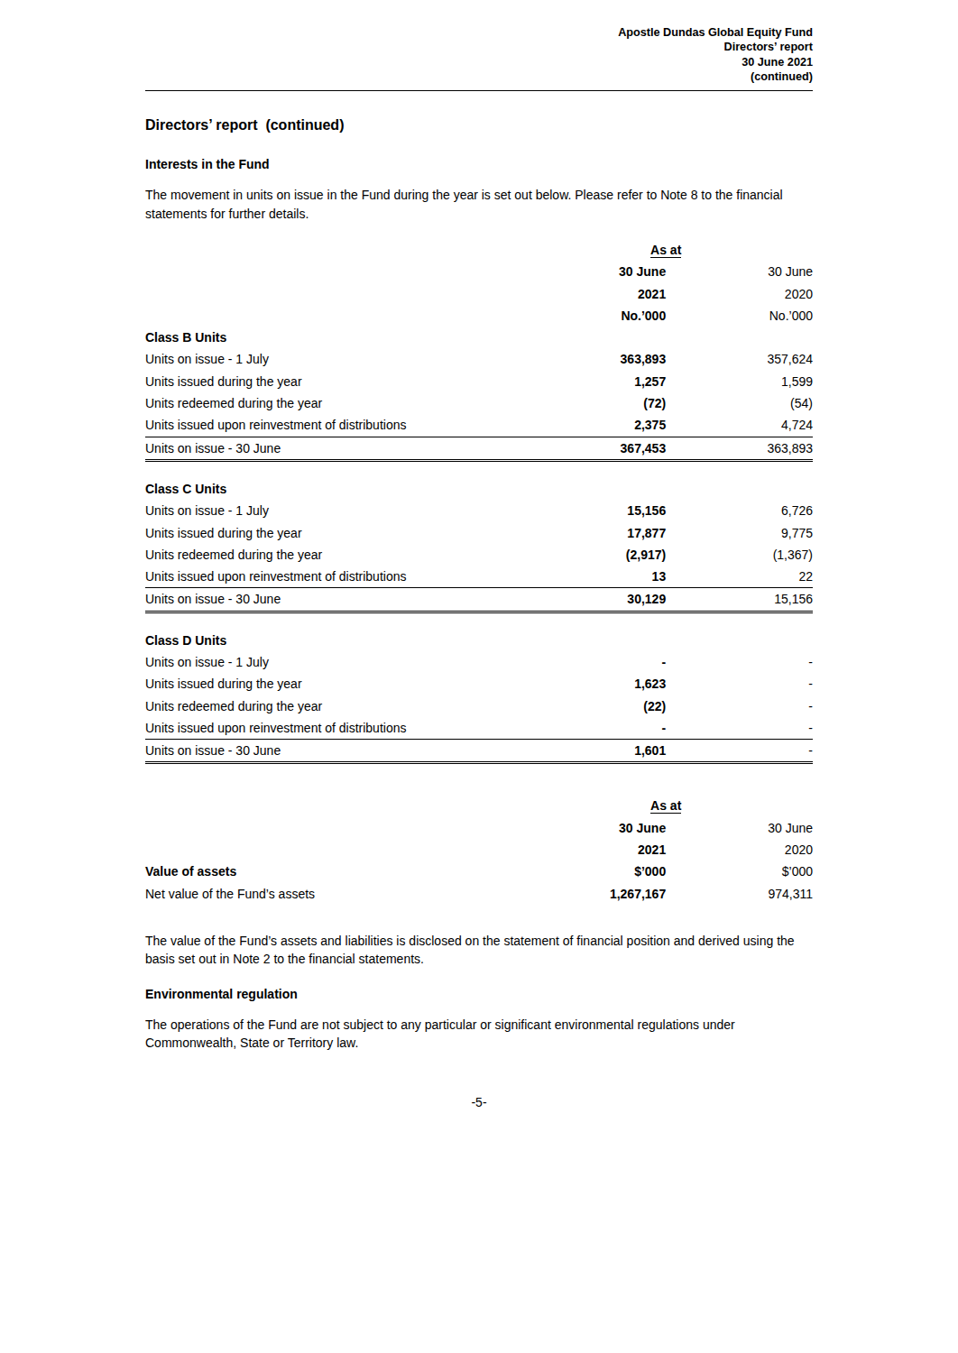Apostle Dundas Global Equity Fund
Directors’ report
30 June 2021
(continued)
Directors’ report (continued)
Interests in the Fund
The movement in units on issue in the Fund during the year is set out below. Please refer to Note 8 to the financial statements for further details.
| | As at |
| | 30 June | 30 June |
| | 2021 | 2020 |
| | No.’000 | No.’000 |
| Class B Units | | |
| Units on issue - 1 July | 363,893 | 357,624 |
| Units issued during the year | 1,257 | 1,599 |
| Units redeemed during the year | (72) | (54) |
| Units issued upon reinvestment of distributions | 2,375 | 4,724 |
| Units on issue - 30 June | 367,453 | 363,893 |
| Class C Units | | |
| Units on issue - 1 July | 15,156 | 6,726 |
| Units issued during the year | 17,877 | 9,775 |
| Units redeemed during the year | (2,917) | (1,367) |
| Units issued upon reinvestment of distributions | 13 | 22 |
| Units on issue - 30 June | 30,129 | 15,156 |
| Class D Units | | |
| Units on issue - 1 July | - | - |
| Units issued during the year | 1,623 | - |
| Units redeemed during the year | (22) | - |
| Units issued upon reinvestment of distributions | - | - |
| Units on issue - 30 June | 1,601 | - |
| | As at |
| | 30 June | 30 June |
| | 2021 | 2020 |
| Value of assets | $’000 | $’000 |
| Net value of the Fund’s assets | 1,267,167 | 974,311 |
The value of the Fund’s assets and liabilities is disclosed on the statement of financial position and derived using the basis set out in Note 2 to the financial statements.
Environmental regulation
The operations of the Fund are not subject to any particular or significant environmental regulations under Commonwealth, State or Territory law.
-5-